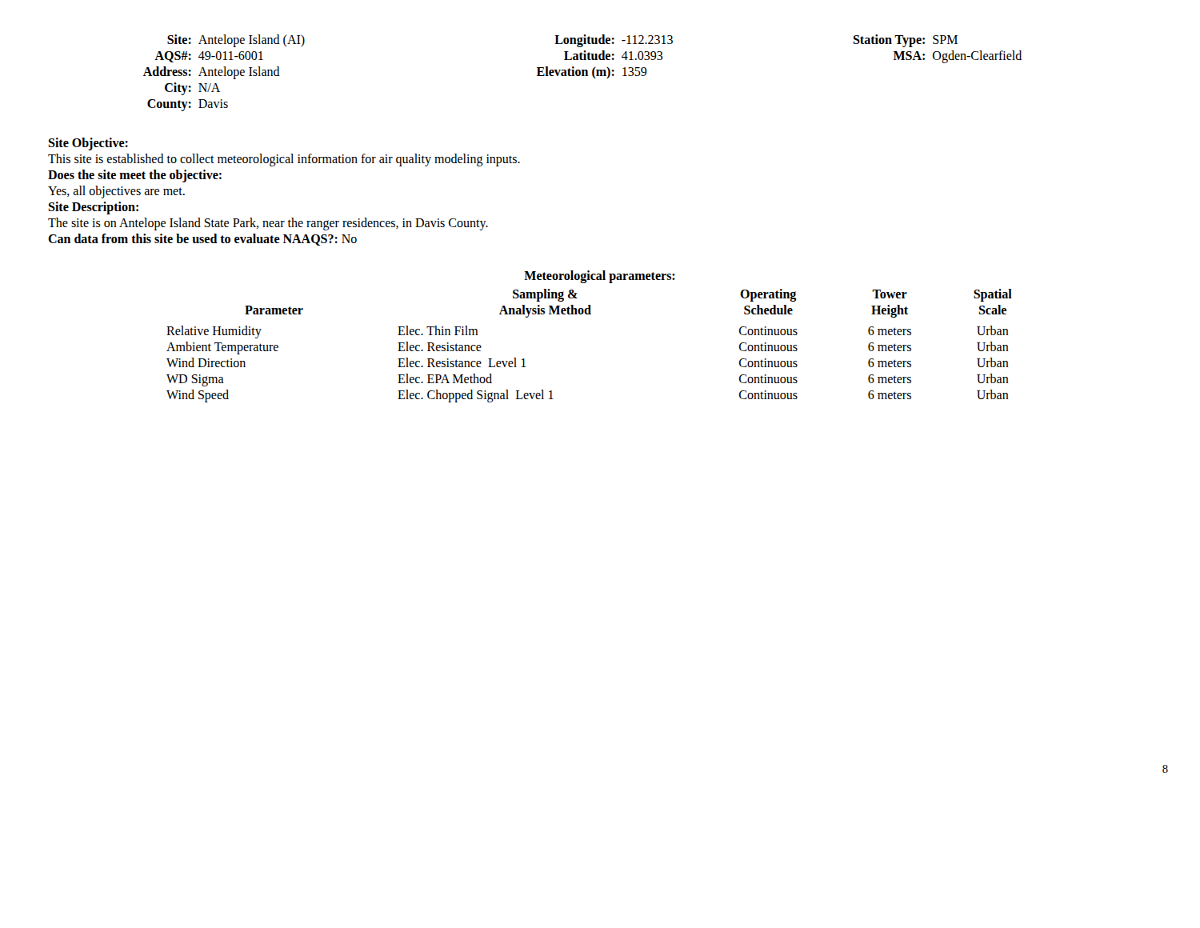| Site: | Antelope Island (AI) | | Longitude: | -112.2313 | | Station Type: | SPM |
| AQS#: | 49-011-6001 | | Latitude: | 41.0393 | | MSA: | Ogden-Clearfield |
| Address: | Antelope Island | | Elevation (m): | 1359 | | | |
| City: | N/A | | | | | | |
| County: | Davis | | | | | | |
Site Objective:
This site is established to collect meteorological information for air quality modeling inputs.
Does the site meet the objective:
Yes, all objectives are met.
Site Description:
The site is on Antelope Island State Park, near the ranger residences, in Davis County.
Can data from this site be used to evaluate NAAQS?: No
Meteorological parameters:
| Parameter | Sampling & Analysis Method | Operating Schedule | Tower Height | Spatial Scale |
| --- | --- | --- | --- | --- |
| Relative Humidity | Elec. Thin Film | Continuous | 6 meters | Urban |
| Ambient Temperature | Elec. Resistance | Continuous | 6 meters | Urban |
| Wind Direction | Elec. Resistance Level 1 | Continuous | 6 meters | Urban |
| WD Sigma | Elec. EPA Method | Continuous | 6 meters | Urban |
| Wind Speed | Elec. Chopped Signal Level 1 | Continuous | 6 meters | Urban |
8